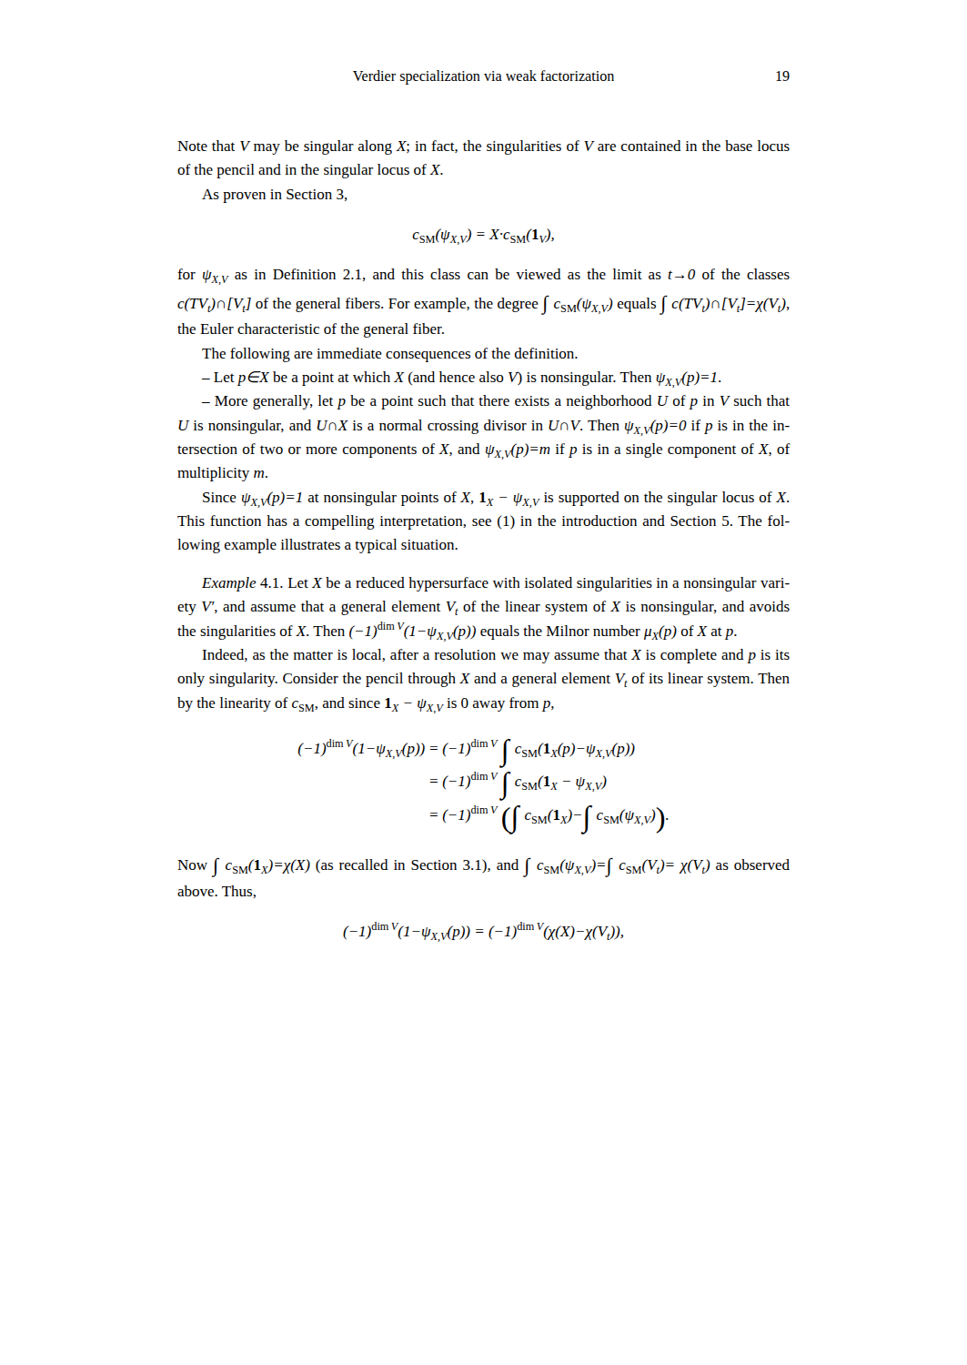Verdier specialization via weak factorization 19
Note that V may be singular along X; in fact, the singularities of V are contained in the base locus of the pencil and in the singular locus of X.
As proven in Section 3,
cSM(ψX,V) = X·cSM(1V),
for ψX,V as in Definition 2.1, and this class can be viewed as the limit as t→0 of the classes c(TVt)∩[Vt] of the general fibers. For example, the degree ∫ cSM(ψX,V) equals ∫ c(TVt)∩[Vt]=χ(Vt), the Euler characteristic of the general fiber.
The following are immediate consequences of the definition.
– Let p∈X be a point at which X (and hence also V) is nonsingular. Then ψX,V(p)=1.
– More generally, let p be a point such that there exists a neighborhood U of p in V such that U is nonsingular, and U∩X is a normal crossing divisor in U∩V. Then ψX,V(p)=0 if p is in the intersection of two or more components of X, and ψX,V(p)=m if p is in a single component of X, of multiplicity m.
Since ψX,V(p)=1 at nonsingular points of X, 1X − ψX,V is supported on the singular locus of X. This function has a compelling interpretation, see (1) in the introduction and Section 5. The following example illustrates a typical situation.
Example 4.1. Let X be a reduced hypersurface with isolated singularities in a nonsingular variety V′, and assume that a general element Vt of the linear system of X is nonsingular, and avoids the singularities of X. Then (−1)dim V(1−ψX,V(p)) equals the Milnor number μX(p) of X at p.
Indeed, as the matter is local, after a resolution we may assume that X is complete and p is its only singularity. Consider the pencil through X and a general element Vt of its linear system. Then by the linearity of cSM, and since 1X − ψX,V is 0 away from p,
(−1)dim V(1−ψX,V(p))
=
(−1)dim V ∫ cSM(1X(p)−ψX,V(p))
=
(−1)dim V ∫ cSM(1X − ψX,V)
=
(−1)dim V (∫ cSM(1X)−∫ cSM(ψX,V)).
Now ∫ cSM(1X)=χ(X) (as recalled in Section 3.1), and ∫ cSM(ψX,V)=∫ cSM(Vt)= χ(Vt) as observed above. Thus,
(−1)dim V(1−ψX,V(p)) = (−1)dim V(χ(X)−χ(Vt)),